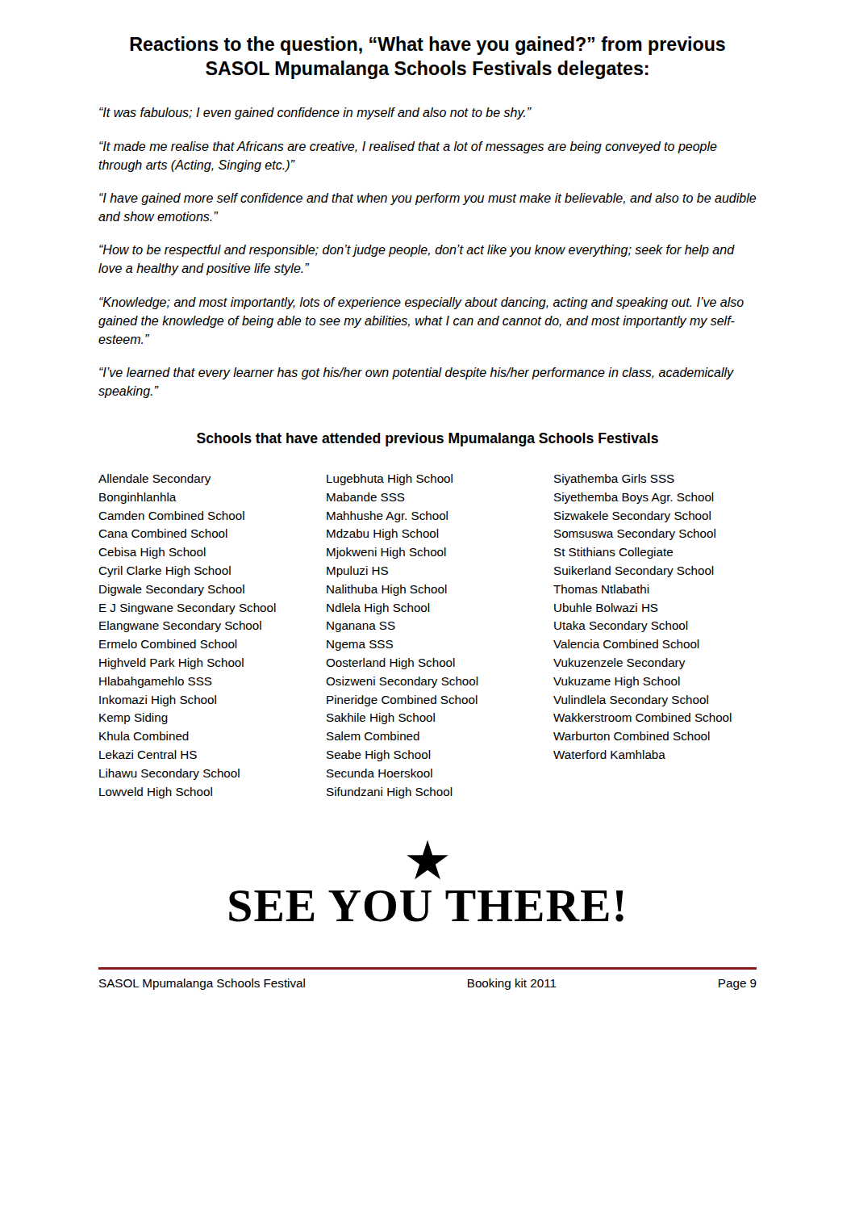Reactions to the question, “What have you gained?” from previous SASOL Mpumalanga Schools Festivals delegates:
“It was fabulous; I even gained confidence in myself and also not to be shy.”
“It made me realise that Africans are creative, I realised that a lot of messages are being conveyed to people through arts (Acting, Singing etc.)”
“I have gained more self confidence and that when you perform you must make it believable, and also to be audible and show emotions.”
“How to be respectful and responsible; don’t judge people, don’t act like you know everything; seek for help and love a healthy and positive life style.”
“Knowledge; and most importantly, lots of experience especially about dancing, acting and speaking out. I’ve also gained the knowledge of being able to see my abilities, what I can and cannot do, and most importantly my self-esteem.”
“I’ve learned that every learner has got his/her own potential despite his/her performance in class, academically speaking.”
Schools that have attended previous Mpumalanga Schools Festivals
Allendale Secondary
Bonginhlanhla
Camden Combined School
Cana Combined School
Cebisa High School
Cyril Clarke High School
Digwale Secondary School
E J Singwane Secondary School
Elangwane Secondary School
Ermelo Combined School
Highveld Park High School
Hlabahgamehlo SSS
Inkomazi High School
Kemp Siding
Khula Combined
Lekazi Central HS
Lihawu Secondary School
Lowveld High School
Lugebhuta High School
Mabande SSS
Mahhushe Agr. School
Mdzabu High School
Mjokweni High School
Mpuluzi HS
Nalithuba High School
Ndlela High School
Nganana SS
Ngema SSS
Oosterland High School
Osizweni Secondary School
Pineridge Combined School
Sakhile High School
Salem Combined
Seabe High School
Secunda Hoerskool
Sifundzani High School
Siyathemba Girls SSS
Siyethemba Boys Agr. School
Sizwakele Secondary School
Somsuswa Secondary School
St Stithians Collegiate
Suikerland Secondary School
Thomas Ntlabathi
Ubuhle Bolwazi HS
Utaka Secondary School
Valencia Combined School
Vukuzenzele Secondary
Vukuzame High School
Vulindlela Secondary School
Wakkerstroom Combined School
Warburton Combined School
Waterford Kamhlaba
★
SEE YOU THERE!
SASOL Mpumalanga Schools Festival Booking kit 2011 Page 9